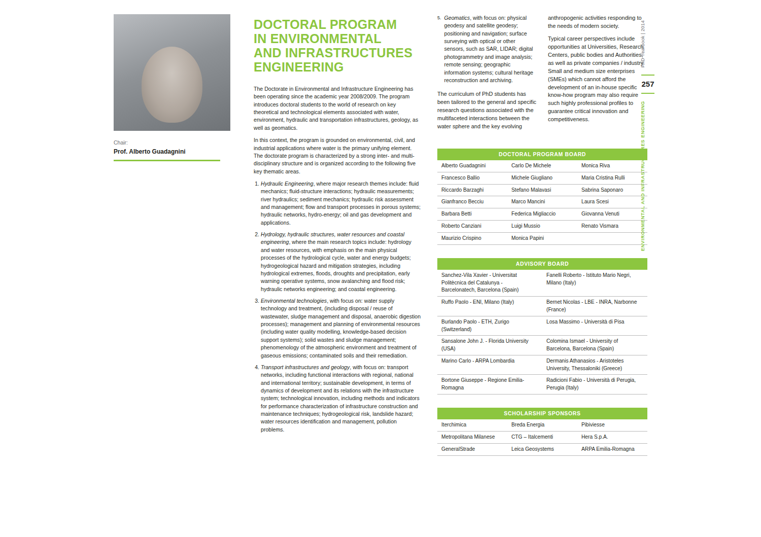PhD Yearbook | 2014
257
Environmental and Infrastructures Engineering
Chair:
Prof. Alberto Guadagnini
Doctoral Program
in Environmental
and Infrastructures
Engineering
The Doctorate in Environmental and Infrastructure Engineering has been operating since the academic year 2008/2009. The program introduces doctoral students to the world of research on key theoretical and technological elements associated with water, environment, hydraulic and transportation infrastructures, geology, as well as geomatics.
In this context, the program is grounded on environmental, civil, and industrial applications where water is the primary unifying element. The doctorate program is characterized by a strong inter- and multi- disciplinary structure and is organized according to the following five key thematic areas.
Hydraulic Engineering, where major research themes include: fluid mechanics; fluid-structure interactions; hydraulic measurements; river hydraulics; sediment mechanics; hydraulic risk assessment and management; flow and transport processes in porous systems; hydraulic networks, hydro-energy; oil and gas development and applications.
Hydrology, hydraulic structures, water resources and coastal engineering, where the main research topics include: hydrology and water resources, with emphasis on the main physical processes of the hydrological cycle, water and energy budgets; hydrogeological hazard and mitigation strategies, including hydrological extremes, floods, droughts and precipitation, early warning operative systems, snow avalanching and flood risk; hydraulic networks engineering; and coastal engineering.
Environmental technologies, with focus on: water supply technology and treatment, (including disposal / reuse of wastewater, sludge management and disposal, anaerobic digestion processes); management and planning of environmental resources (including water quality modelling, knowledge-based decision support systems); solid wastes and sludge management; phenomenology of the atmospheric environment and treatment of gaseous emissions; contaminated soils and their remediation.
Transport infrastructures and geology, with focus on: transport networks, including functional interactions with regional, national and international territory; sustainable development, in terms of dynamics of development and its relations with the infrastructure system; technological innovation, including methods and indicators for performance characterization of infrastructure construction and maintenance techniques; hydrogeological risk, landslide hazard; water resources identification and management, pollution problems.
5. Geomatics, with focus on: physical geodesy and satellite geodesy; positioning and navigation; surface surveying with optical or other sensors, such as SAR, LIDAR; digital photogrammetry and image analysis; remote sensing; geographic information systems; cultural heritage reconstruction and archiving.
The curriculum of PhD students has been tailored to the general and specific research questions associated with the multifaceted interactions between the water sphere and the key evolving
anthropogenic activities responding to the needs of modern society.
Typical career perspectives include opportunities at Universities, Research Centers, public bodies and Authorities, as well as private companies / industry. Small and medium size enterprises (SMEs) which cannot afford the development of an in-house specific know-how program may also require such highly professional profiles to guarantee critical innovation and competitiveness.
Doctoral Program Board
| Alberto Guadagnini | Carlo De Michele | Monica Riva |
| Francesco Ballio | Michele Giugliano | Maria Cristina Rulli |
| Riccardo Barzaghi | Stefano Malavasi | Sabrina Saponaro |
| Gianfranco Becciu | Marco Mancini | Laura Scesi |
| Barbara Betti | Federica Migliaccio | Giovanna Venuti |
| Roberto Canziani | Luigi Mussio | Renato Vismara |
| Maurizio Crispino | Monica Papini | |
Advisory Board
| Sanchez-Vila Xavier - Universitat Politècnica del Catalunya - Barcelonatech, Barcelona (Spain) | Fanelli Roberto - Istituto Mario Negri, Milano (Italy) |
| Ruffo Paolo - ENI, Milano (Italy) | Bernet Nicolas - LBE - INRA, Narbonne (France) |
| Burlando Paolo - ETH, Zurigo (Switzerland) | Losa Massimo - Università di Pisa |
| Sansalone John J. - Florida University (USA) | Colomina Ismael - University of Barcelona, Barcelona (Spain) |
| Marino Carlo - ARPA Lombardia | Dermanis Athanasios - Aristoteles University, Thessaloniki (Greece) |
| Bortone Giuseppe - Regione Emilia-Romagna | Radicioni Fabio - Università di Perugia, Perugia (Italy) |
Scholarship Sponsors
| Iterchimica | Breda Energia | Pibiviesse |
| Metropolitana Milanese | CTG – Italcementi | Hera S.p.A. |
| GeneralStrade | Leica Geosystems | ARPA Emilia-Romagna |